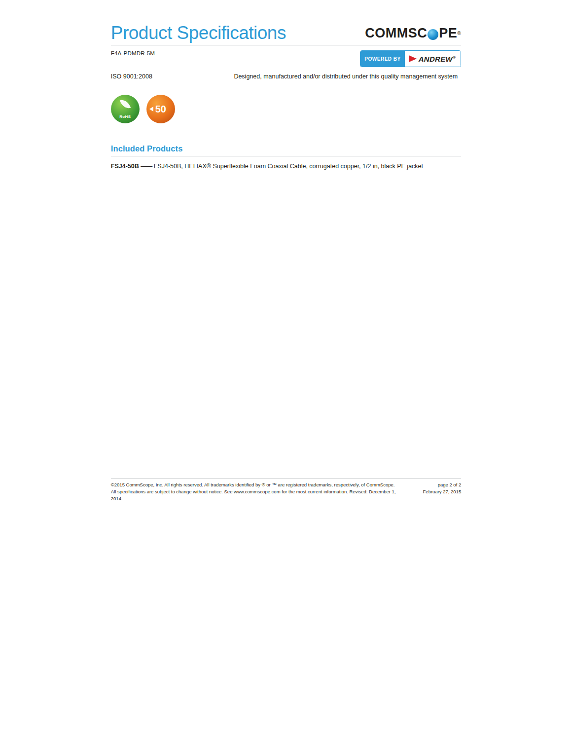Product Specifications
COMMSC PE®
F4A-PDMDR-5M
POWERED BY
ANDREW®
ISO 9001:2008
Designed, manufactured and/or distributed under this quality management system
RoHS
50
Included Products
FSJ4-50B —— FSJ4-50B, HELIAX® Superflexible Foam Coaxial Cable, corrugated copper, 1/2 in, black PE jacket
©2015 CommScope, Inc. All rights reserved. All trademarks identified by ® or ™ are registered trademarks, respectively, of CommScope.
All specifications are subject to change without notice. See www.commscope.com for the most current information. Revised: December 1, 2014
page 2 of 2
February 27, 2015